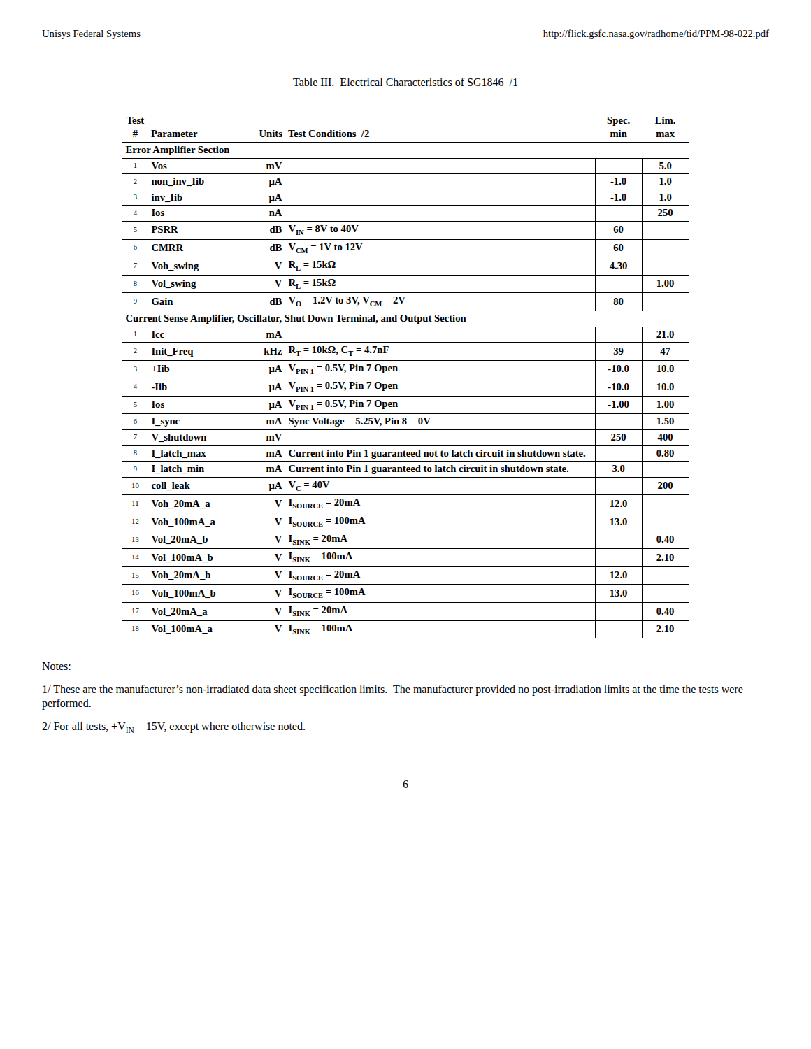Unisys Federal Systems
http://flick.gsfc.nasa.gov/radhome/tid/PPM-98-022.pdf
Table III. Electrical Characteristics of SG1846 /1
| Test | | | | Spec. | Lim. |
| # | Parameter | Units | Test Conditions /2 | min | max |
| Error Amplifier Section |
| 1 | Vos | mV | | | 5.0 |
| 2 | non_inv_Iib | µA | | -1.0 | 1.0 |
| 3 | inv_Iib | µA | | -1.0 | 1.0 |
| 4 | Ios | nA | | | 250 |
| 5 | PSRR | dB | V IN = 8V to 40V | 60 | |
| 6 | CMRR | dB | V CM = 1V to 12V | 60 | |
| 7 | Voh_swing | V | R L = 15kΩ | 4.30 | |
| 8 | Vol_swing | V | R L = 15kΩ | | 1.00 |
| 9 | Gain | dB | V O = 1.2V to 3V, V CM = 2V | 80 | |
| Current Sense Amplifier, Oscillator, Shut Down Terminal, and Output Section |
| 1 | Icc | mA | | | 21.0 |
| 2 | Init_Freq | kHz | R T = 10kΩ, C T = 4.7nF | 39 | 47 |
| 3 | +Iib | µA | V PIN 1 = 0.5V, Pin 7 Open | -10.0 | 10.0 |
| 4 | -Iib | µA | V PIN 1 = 0.5V, Pin 7 Open | -10.0 | 10.0 |
| 5 | Ios | µA | V PIN 1 = 0.5V, Pin 7 Open | -1.00 | 1.00 |
| 6 | I_sync | mA | Sync Voltage = 5.25V, Pin 8 = 0V | | 1.50 |
| 7 | V_shutdown | mV | | 250 | 400 |
| 8 | I_latch_max | mA | Current into Pin 1 guaranteed not to latch circuit in shutdown state. | | 0.80 |
| 9 | I_latch_min | mA | Current into Pin 1 guaranteed to latch circuit in shutdown state. | 3.0 | |
| 10 | coll_leak | µA | V C = 40V | | 200 |
| 11 | Voh_20mA_a | V | I SOURCE = 20mA | 12.0 | |
| 12 | Voh_100mA_a | V | I SOURCE = 100mA | 13.0 | |
| 13 | Vol_20mA_b | V | I SINK = 20mA | | 0.40 |
| 14 | Vol_100mA_b | V | I SINK = 100mA | | 2.10 |
| 15 | Voh_20mA_b | V | I SOURCE = 20mA | 12.0 | |
| 16 | Voh_100mA_b | V | I SOURCE = 100mA | 13.0 | |
| 17 | Vol_20mA_a | V | I SINK = 20mA | | 0.40 |
| 18 | Vol_100mA_a | V | I SINK = 100mA | | 2.10 |
Notes:
1/ These are the manufacturer’s non-irradiated data sheet specification limits. The manufacturer provided no post-irradiation limits at the time the tests were performed.
2/ For all tests, +VIN = 15V, except where otherwise noted.
6